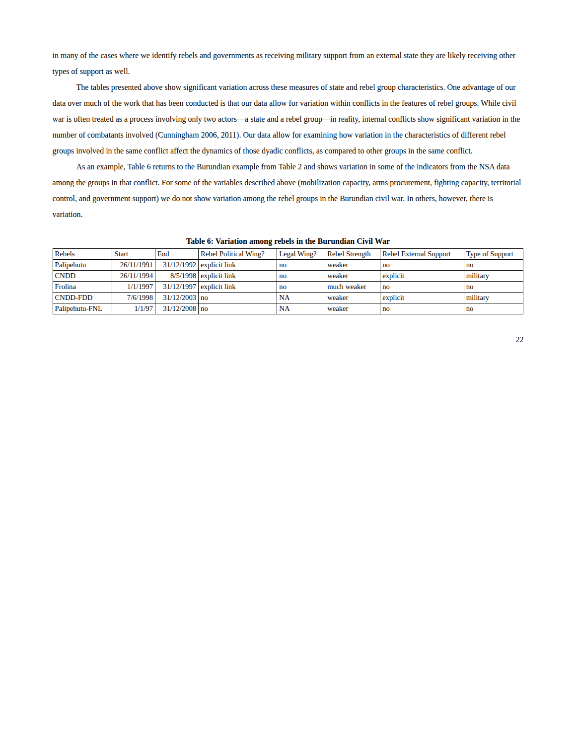in many of the cases where we identify rebels and governments as receiving military support from an external state they are likely receiving other types of support as well.
The tables presented above show significant variation across these measures of state and rebel group characteristics. One advantage of our data over much of the work that has been conducted is that our data allow for variation within conflicts in the features of rebel groups. While civil war is often treated as a process involving only two actors—a state and a rebel group—in reality, internal conflicts show significant variation in the number of combatants involved (Cunningham 2006, 2011). Our data allow for examining how variation in the characteristics of different rebel groups involved in the same conflict affect the dynamics of those dyadic conflicts, as compared to other groups in the same conflict.
As an example, Table 6 returns to the Burundian example from Table 2 and shows variation in some of the indicators from the NSA data among the groups in that conflict. For some of the variables described above (mobilization capacity, arms procurement, fighting capacity, territorial control, and government support) we do not show variation among the rebel groups in the Burundian civil war. In others, however, there is variation.
Table 6: Variation among rebels in the Burundian Civil War
| Rebels | Start | End | Rebel Political Wing? | Legal Wing? | Rebel Strength | Rebel External Support | Type of Support |
| --- | --- | --- | --- | --- | --- | --- | --- |
| Palipehutu | 26/11/1991 | 31/12/1992 | explicit link | no | weaker | no | no |
| CNDD | 26/11/1994 | 8/5/1998 | explicit link | no | weaker | explicit | military |
| Frolina | 1/1/1997 | 31/12/1997 | explicit link | no | much weaker | no | no |
| CNDD-FDD | 7/6/1998 | 31/12/2003 | no | NA | weaker | explicit | military |
| Palipehutu-FNL | 1/1/97 | 31/12/2008 | no | NA | weaker | no | no |
22